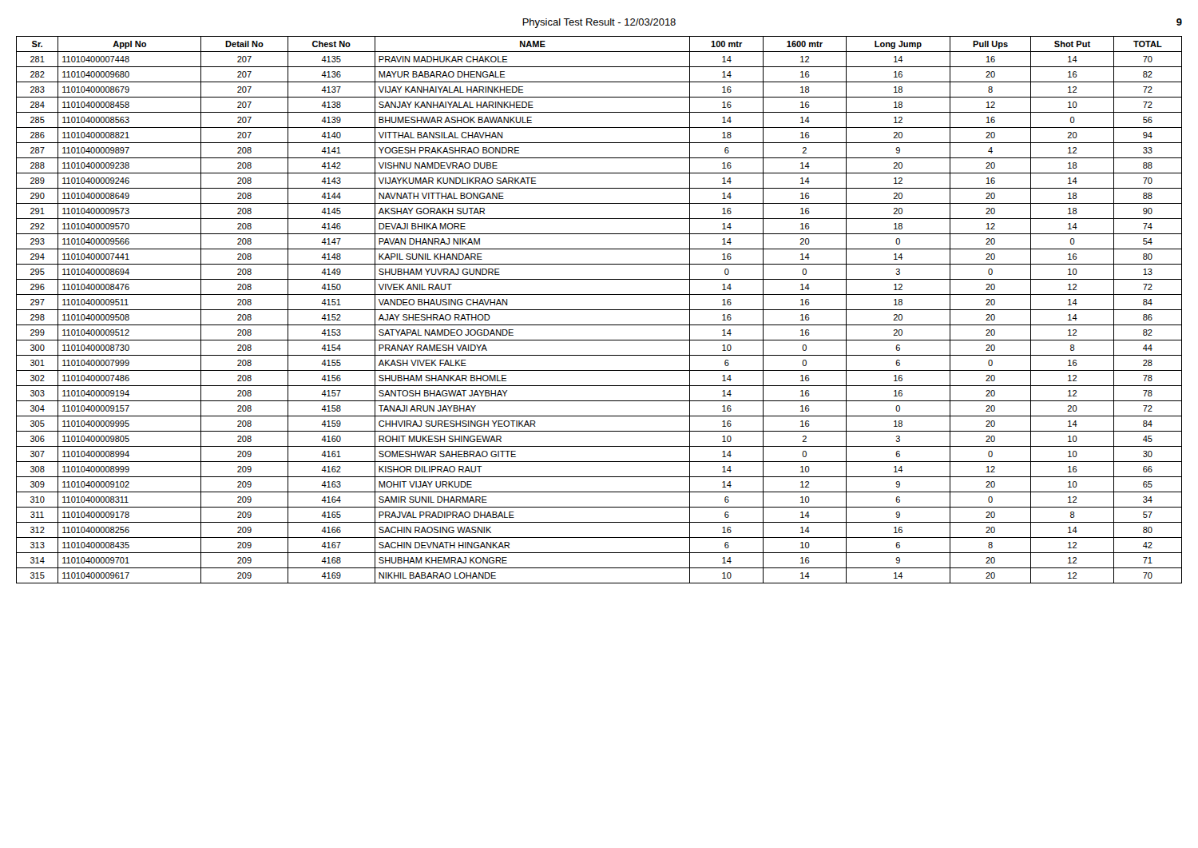Physical Test Result - 12/03/2018 9
| Sr. | Appl No | Detail No | Chest No | NAME | 100 mtr | 1600 mtr | Long Jump | Pull Ups | Shot Put | TOTAL |
| --- | --- | --- | --- | --- | --- | --- | --- | --- | --- | --- |
| 281 | 11010400007448 | 207 | 4135 | PRAVIN MADHUKAR CHAKOLE | 14 | 12 | 14 | 16 | 14 | 70 |
| 282 | 11010400009680 | 207 | 4136 | MAYUR BABARAO DHENGALE | 14 | 16 | 16 | 20 | 16 | 82 |
| 283 | 11010400008679 | 207 | 4137 | VIJAY KANHAIYALAL HARINKHEDE | 16 | 18 | 18 | 8 | 12 | 72 |
| 284 | 11010400008458 | 207 | 4138 | SANJAY KANHAIYALAL HARINKHEDE | 16 | 16 | 18 | 12 | 10 | 72 |
| 285 | 11010400008563 | 207 | 4139 | BHUMESHWAR ASHOK BAWANKULE | 14 | 14 | 12 | 16 | 0 | 56 |
| 286 | 11010400008821 | 207 | 4140 | VITTHAL BANSILAL CHAVHAN | 18 | 16 | 20 | 20 | 20 | 94 |
| 287 | 11010400009897 | 208 | 4141 | YOGESH PRAKASHRAO BONDRE | 6 | 2 | 9 | 4 | 12 | 33 |
| 288 | 11010400009238 | 208 | 4142 | VISHNU NAMDEVRAO DUBE | 16 | 14 | 20 | 20 | 18 | 88 |
| 289 | 11010400009246 | 208 | 4143 | VIJAYKUMAR KUNDLIKRAO SARKATE | 14 | 14 | 12 | 16 | 14 | 70 |
| 290 | 11010400008649 | 208 | 4144 | NAVNATH VITTHAL BONGANE | 14 | 16 | 20 | 20 | 18 | 88 |
| 291 | 11010400009573 | 208 | 4145 | AKSHAY GORAKH SUTAR | 16 | 16 | 20 | 20 | 18 | 90 |
| 292 | 11010400009570 | 208 | 4146 | DEVAJI BHIKA MORE | 14 | 16 | 18 | 12 | 14 | 74 |
| 293 | 11010400009566 | 208 | 4147 | PAVAN DHANRAJ NIKAM | 14 | 20 | 0 | 20 | 0 | 54 |
| 294 | 11010400007441 | 208 | 4148 | KAPIL SUNIL KHANDARE | 16 | 14 | 14 | 20 | 16 | 80 |
| 295 | 11010400008694 | 208 | 4149 | SHUBHAM YUVRAJ GUNDRE | 0 | 0 | 3 | 0 | 10 | 13 |
| 296 | 11010400008476 | 208 | 4150 | VIVEK ANIL RAUT | 14 | 14 | 12 | 20 | 12 | 72 |
| 297 | 11010400009511 | 208 | 4151 | VANDEO BHAUSING CHAVHAN | 16 | 16 | 18 | 20 | 14 | 84 |
| 298 | 11010400009508 | 208 | 4152 | AJAY SHESHRAO RATHOD | 16 | 16 | 20 | 20 | 14 | 86 |
| 299 | 11010400009512 | 208 | 4153 | SATYAPAL NAMDEO JOGDANDE | 14 | 16 | 20 | 20 | 12 | 82 |
| 300 | 11010400008730 | 208 | 4154 | PRANAY RAMESH VAIDYA | 10 | 0 | 6 | 20 | 8 | 44 |
| 301 | 11010400007999 | 208 | 4155 | AKASH VIVEK FALKE | 6 | 0 | 6 | 0 | 16 | 28 |
| 302 | 11010400007486 | 208 | 4156 | SHUBHAM SHANKAR BHOMLE | 14 | 16 | 16 | 20 | 12 | 78 |
| 303 | 11010400009194 | 208 | 4157 | SANTOSH BHAGWAT JAYBHAY | 14 | 16 | 16 | 20 | 12 | 78 |
| 304 | 11010400009157 | 208 | 4158 | TANAJI ARUN JAYBHAY | 16 | 16 | 0 | 20 | 20 | 72 |
| 305 | 11010400009995 | 208 | 4159 | CHHVIRAJ SURESHSINGH YEOTIKAR | 16 | 16 | 18 | 20 | 14 | 84 |
| 306 | 11010400009805 | 208 | 4160 | ROHIT MUKESH SHINGEWAR | 10 | 2 | 3 | 20 | 10 | 45 |
| 307 | 11010400008994 | 209 | 4161 | SOMESHWAR SAHEBRAO GITTE | 14 | 0 | 6 | 0 | 10 | 30 |
| 308 | 11010400008999 | 209 | 4162 | KISHOR DILIPRAO RAUT | 14 | 10 | 14 | 12 | 16 | 66 |
| 309 | 11010400009102 | 209 | 4163 | MOHIT VIJAY URKUDE | 14 | 12 | 9 | 20 | 10 | 65 |
| 310 | 11010400008311 | 209 | 4164 | SAMIR SUNIL DHARMARE | 6 | 10 | 6 | 0 | 12 | 34 |
| 311 | 11010400009178 | 209 | 4165 | PRAJVAL PRADIPRAO DHABALE | 6 | 14 | 9 | 20 | 8 | 57 |
| 312 | 11010400008256 | 209 | 4166 | SACHIN RAOSING WASNIK | 16 | 14 | 16 | 20 | 14 | 80 |
| 313 | 11010400008435 | 209 | 4167 | SACHIN DEVNATH HINGANKAR | 6 | 10 | 6 | 8 | 12 | 42 |
| 314 | 11010400009701 | 209 | 4168 | SHUBHAM KHEMRAJ KONGRE | 14 | 16 | 9 | 20 | 12 | 71 |
| 315 | 11010400009617 | 209 | 4169 | NIKHIL BABARAO LOHANDE | 10 | 14 | 14 | 20 | 12 | 70 |